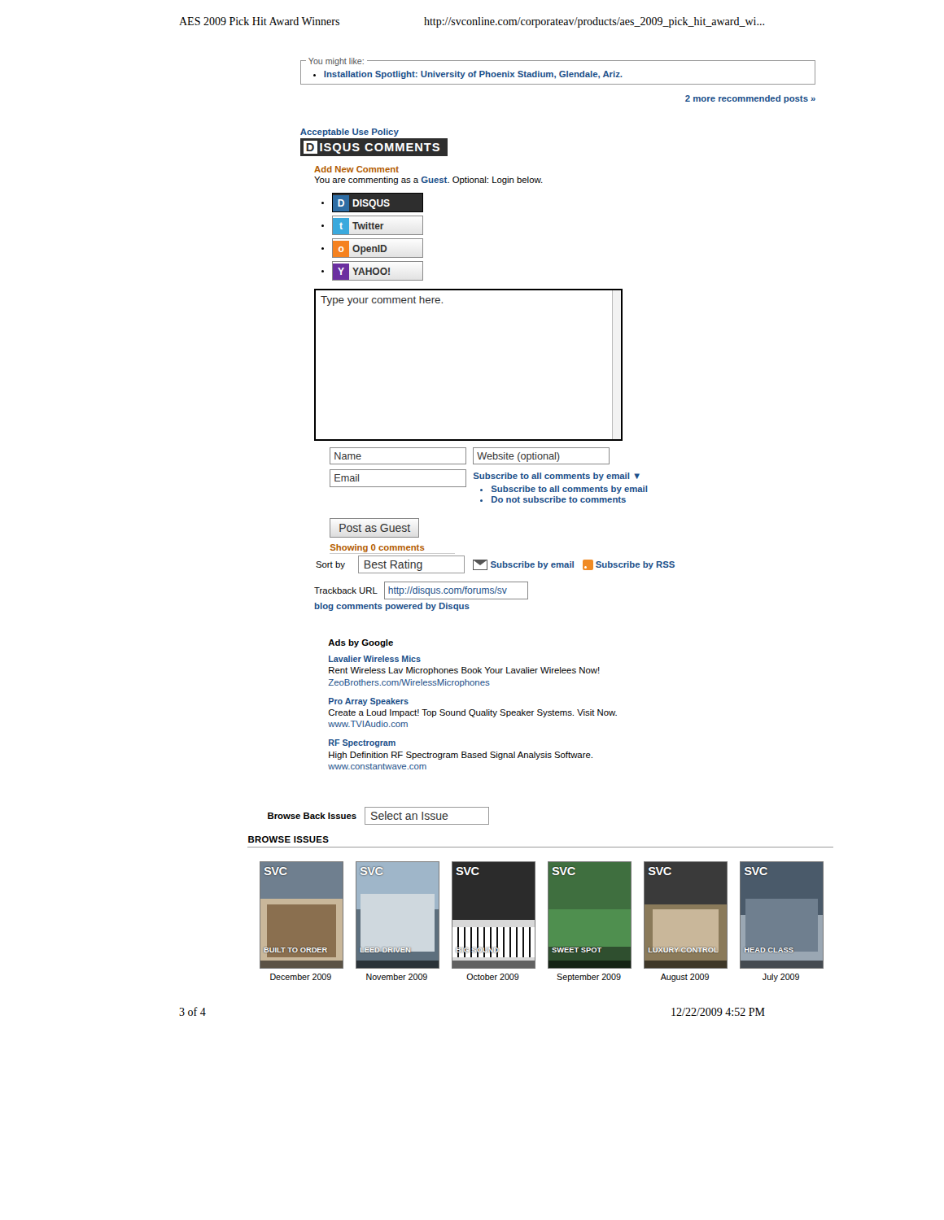AES 2009 Pick Hit Award Winners
http://svconline.com/corporateav/products/aes_2009_pick_hit_award_wi...
You might like:
Installation Spotlight: University of Phoenix Stadium, Glendale, Ariz.
2 more recommended posts »
Acceptable Use Policy
DISQUS COMMENTS
Add New Comment
You are commenting as a Guest. Optional: Login below.
DDISQUS
tTwitter
oOpenID
YYAHOO!
Type your comment here.
| Name | Website (optional) |
| Email | Subscribe to all comments by email ▼ Subscribe to all comments by email Do not subscribe to comments |
Post as Guest
Showing 0 comments
Sort by Best Rating Subscribe by email Subscribe by RSS
Trackback URL http://disqus.com/forums/sv
blog comments powered by Disqus
Ads by Google
Lavalier Wireless Mics
Rent Wireless Lav Microphones Book Your Lavalier Wirelees Now!
ZeoBrothers.com/WirelessMicrophones
Pro Array Speakers
Create a Loud Impact! Top Sound Quality Speaker Systems. Visit Now.
www.TVIAudio.com
RF Spectrogram
High Definition RF Spectrogram Based Signal Analysis Software.
www.constantwave.com
Browse Back Issues Select an Issue
BROWSE ISSUES
SVC BUILT TO ORDER
December 2009
SVC LEED DRIVEN
November 2009
SVC BIG SOUND
October 2009
SVC SWEET SPOT
September 2009
SVC LUXURY CONTROL
August 2009
SVC HEAD CLASS
July 2009
3 of 4
12/22/2009 4:52 PM